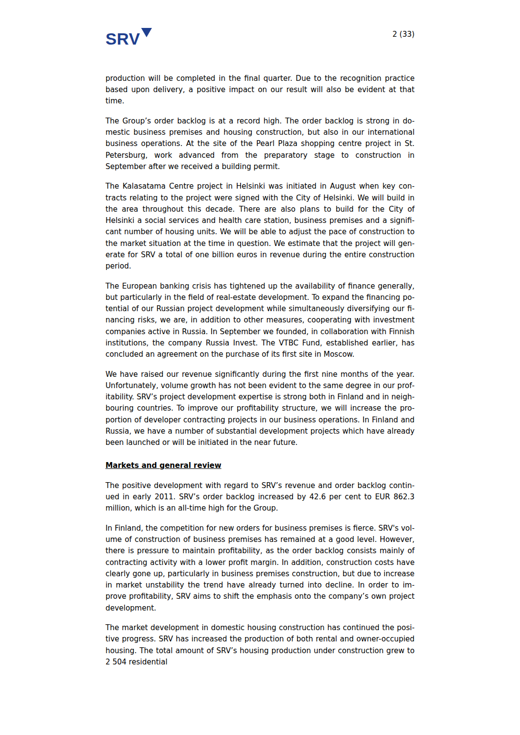SRV
2 (33)
production will be completed in the final quarter. Due to the recognition practice based upon delivery, a positive impact on our result will also be evident at that time.
The Group’s order backlog is at a record high. The order backlog is strong in domestic business premises and housing construction, but also in our international business operations. At the site of the Pearl Plaza shopping centre project in St. Petersburg, work advanced from the preparatory stage to construction in September after we received a building permit.
The Kalasatama Centre project in Helsinki was initiated in August when key contracts relating to the project were signed with the City of Helsinki. We will build in the area throughout this decade. There are also plans to build for the City of Helsinki a social services and health care station, business premises and a significant number of housing units. We will be able to adjust the pace of construction to the market situation at the time in question. We estimate that the project will generate for SRV a total of one billion euros in revenue during the entire construction period.
The European banking crisis has tightened up the availability of finance generally, but particularly in the field of real-estate development. To expand the financing potential of our Russian project development while simultaneously diversifying our financing risks, we are, in addition to other measures, cooperating with investment companies active in Russia. In September we founded, in collaboration with Finnish institutions, the company Russia Invest. The VTBC Fund, established earlier, has concluded an agreement on the purchase of its first site in Moscow.
We have raised our revenue significantly during the first nine months of the year. Unfortunately, volume growth has not been evident to the same degree in our profitability. SRV’s project development expertise is strong both in Finland and in neighbouring countries. To improve our profitability structure, we will increase the proportion of developer contracting projects in our business operations. In Finland and Russia, we have a number of substantial development projects which have already been launched or will be initiated in the near future.
Markets and general review
The positive development with regard to SRV’s revenue and order backlog continued in early 2011. SRV’s order backlog increased by 42.6 per cent to EUR 862.3 million, which is an all-time high for the Group.
In Finland, the competition for new orders for business premises is fierce. SRV's volume of construction of business premises has remained at a good level. However, there is pressure to maintain profitability, as the order backlog consists mainly of contracting activity with a lower profit margin. In addition, construction costs have clearly gone up, particularly in business premises construction, but due to increase in market unstability the trend have already turned into decline. In order to improve profitability, SRV aims to shift the emphasis onto the company’s own project development.
The market development in domestic housing construction has continued the positive progress. SRV has increased the production of both rental and owner-occupied housing. The total amount of SRV’s housing production under construction grew to 2 504 residential